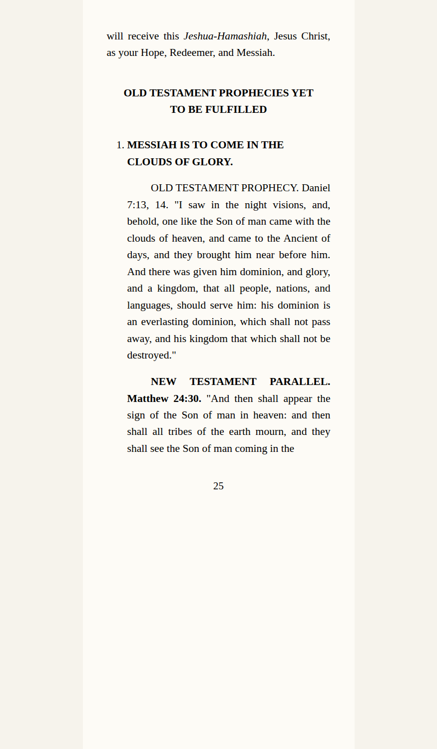will receive this Jeshua-Hamashiah, Jesus Christ, as your Hope, Redeemer, and Messiah.
Old Testament Prophecies Yet
to Be Fulfilled
Messiah is to come in the clouds of glory. OLD TESTAMENT PROPHECY. Daniel 7:13, 14. "I saw in the night visions, and, behold, one like the Son of man came with the clouds of heaven, and came to the Ancient of days, and they brought him near before him. And there was given him dominion, and glory, and a kingdom, that all people, nations, and languages, should serve him: his dominion is an everlasting dominion, which shall not pass away, and his kingdom that which shall not be destroyed." NEW TESTAMENT PARALLEL. Matthew 24:30. "And then shall appear the sign of the Son of man in heaven: and then shall all tribes of the earth mourn, and they shall see the Son of man coming in the
25